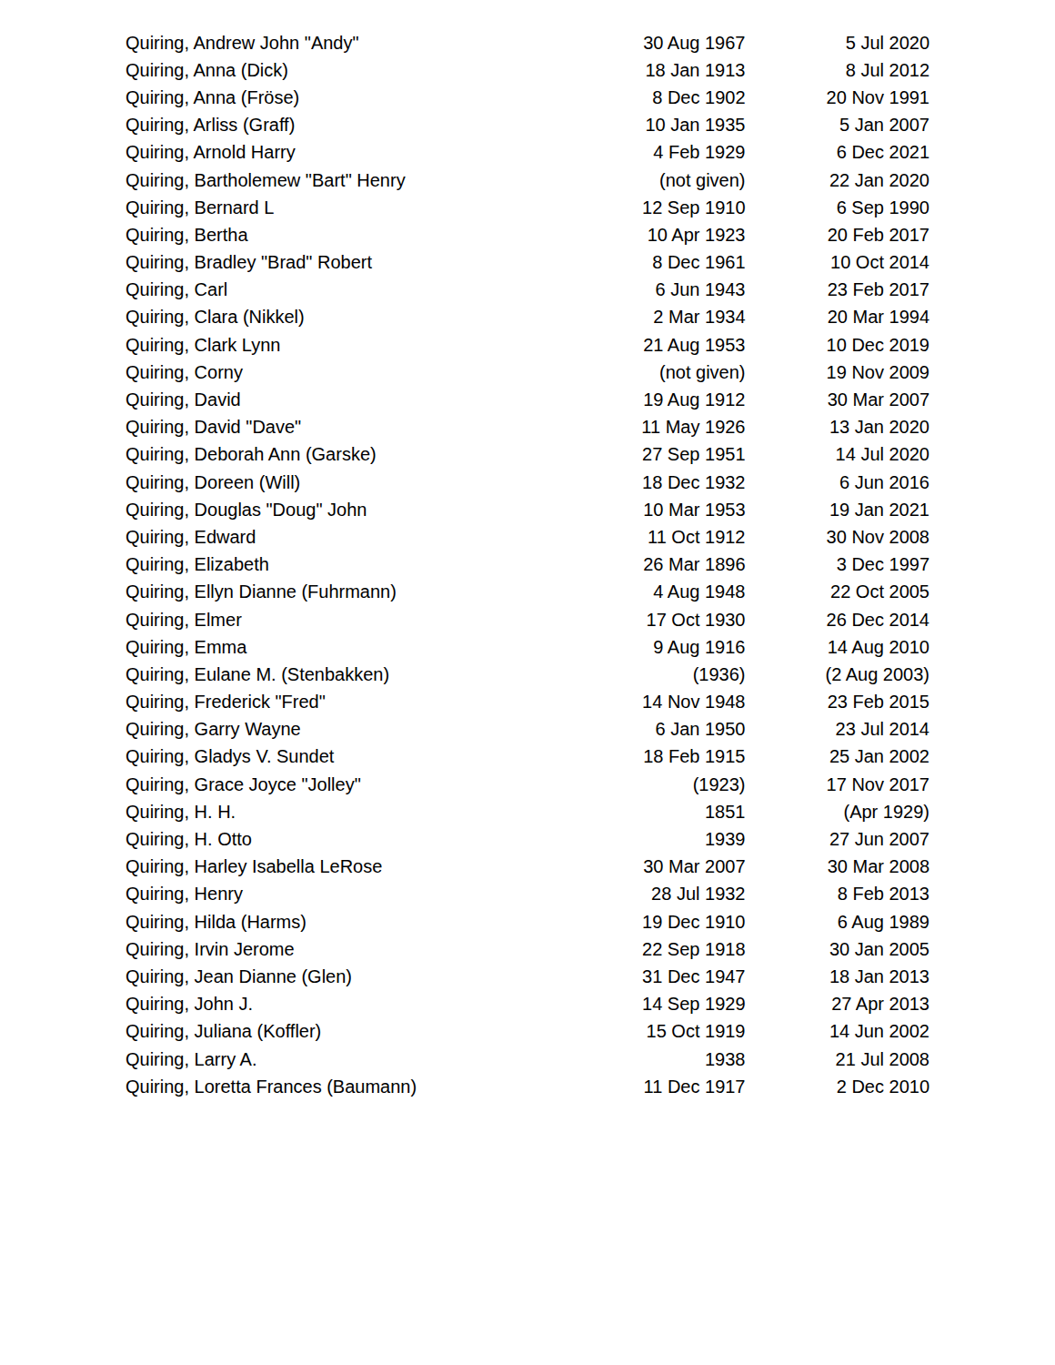| Quiring, Andrew John "Andy" | 30 Aug 1967 | 5 Jul 2020 |
| Quiring, Anna (Dick) | 18 Jan 1913 | 8 Jul 2012 |
| Quiring, Anna (Fröse) | 8 Dec 1902 | 20 Nov 1991 |
| Quiring, Arliss (Graff) | 10 Jan 1935 | 5 Jan 2007 |
| Quiring, Arnold Harry | 4 Feb 1929 | 6 Dec 2021 |
| Quiring, Bartholemew "Bart" Henry | (not given) | 22 Jan 2020 |
| Quiring, Bernard L | 12 Sep 1910 | 6 Sep 1990 |
| Quiring, Bertha | 10 Apr 1923 | 20 Feb 2017 |
| Quiring, Bradley "Brad" Robert | 8 Dec 1961 | 10 Oct 2014 |
| Quiring, Carl | 6 Jun 1943 | 23 Feb 2017 |
| Quiring, Clara (Nikkel) | 2 Mar 1934 | 20 Mar 1994 |
| Quiring, Clark Lynn | 21 Aug 1953 | 10 Dec 2019 |
| Quiring, Corny | (not given) | 19 Nov 2009 |
| Quiring, David | 19 Aug 1912 | 30 Mar 2007 |
| Quiring, David "Dave" | 11 May 1926 | 13 Jan 2020 |
| Quiring, Deborah Ann (Garske) | 27 Sep 1951 | 14 Jul 2020 |
| Quiring, Doreen (Will) | 18 Dec 1932 | 6 Jun 2016 |
| Quiring, Douglas "Doug" John | 10 Mar 1953 | 19 Jan 2021 |
| Quiring, Edward | 11 Oct 1912 | 30 Nov 2008 |
| Quiring, Elizabeth | 26 Mar 1896 | 3 Dec 1997 |
| Quiring, Ellyn Dianne (Fuhrmann) | 4 Aug 1948 | 22 Oct 2005 |
| Quiring, Elmer | 17 Oct 1930 | 26 Dec 2014 |
| Quiring, Emma | 9 Aug 1916 | 14 Aug 2010 |
| Quiring, Eulane M. (Stenbakken) | (1936) | (2 Aug 2003) |
| Quiring, Frederick "Fred" | 14 Nov 1948 | 23 Feb 2015 |
| Quiring, Garry Wayne | 6 Jan 1950 | 23 Jul 2014 |
| Quiring, Gladys V. Sundet | 18 Feb 1915 | 25 Jan 2002 |
| Quiring, Grace Joyce "Jolley" | (1923) | 17 Nov 2017 |
| Quiring, H. H. | 1851 | (Apr 1929) |
| Quiring, H. Otto | 1939 | 27 Jun 2007 |
| Quiring, Harley Isabella LeRose | 30 Mar 2007 | 30 Mar 2008 |
| Quiring, Henry | 28 Jul 1932 | 8 Feb 2013 |
| Quiring, Hilda (Harms) | 19 Dec 1910 | 6 Aug 1989 |
| Quiring, Irvin Jerome | 22 Sep 1918 | 30 Jan 2005 |
| Quiring, Jean Dianne (Glen) | 31 Dec 1947 | 18 Jan 2013 |
| Quiring, John J. | 14 Sep 1929 | 27 Apr 2013 |
| Quiring, Juliana (Koffler) | 15 Oct 1919 | 14 Jun 2002 |
| Quiring, Larry A. | 1938 | 21 Jul 2008 |
| Quiring, Loretta Frances (Baumann) | 11 Dec 1917 | 2 Dec 2010 |